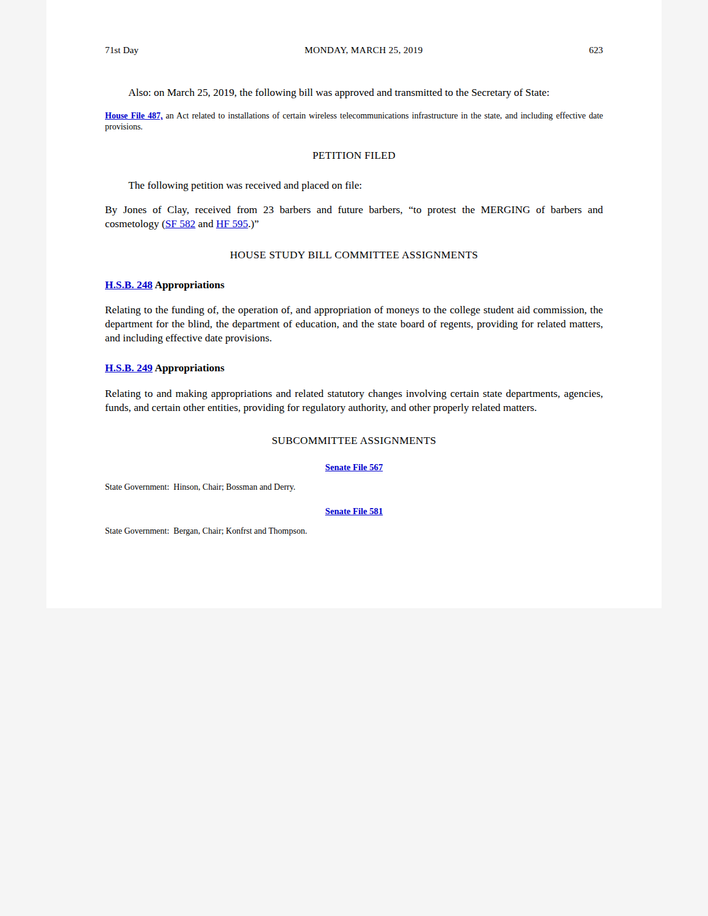71st Day MONDAY, MARCH 25, 2019 623
Also: on March 25, 2019, the following bill was approved and transmitted to the Secretary of State:
House File 487, an Act related to installations of certain wireless telecommunications infrastructure in the state, and including effective date provisions.
PETITION FILED
The following petition was received and placed on file:
By Jones of Clay, received from 23 barbers and future barbers, “to protest the MERGING of barbers and cosmetology (SF 582 and HF 595.)”
HOUSE STUDY BILL COMMITTEE ASSIGNMENTS
H.S.B. 248 Appropriations
Relating to the funding of, the operation of, and appropriation of moneys to the college student aid commission, the department for the blind, the department of education, and the state board of regents, providing for related matters, and including effective date provisions.
H.S.B. 249 Appropriations
Relating to and making appropriations and related statutory changes involving certain state departments, agencies, funds, and certain other entities, providing for regulatory authority, and other properly related matters.
SUBCOMMITTEE ASSIGNMENTS
Senate File 567
State Government: Hinson, Chair; Bossman and Derry.
Senate File 581
State Government: Bergan, Chair; Konfrst and Thompson.